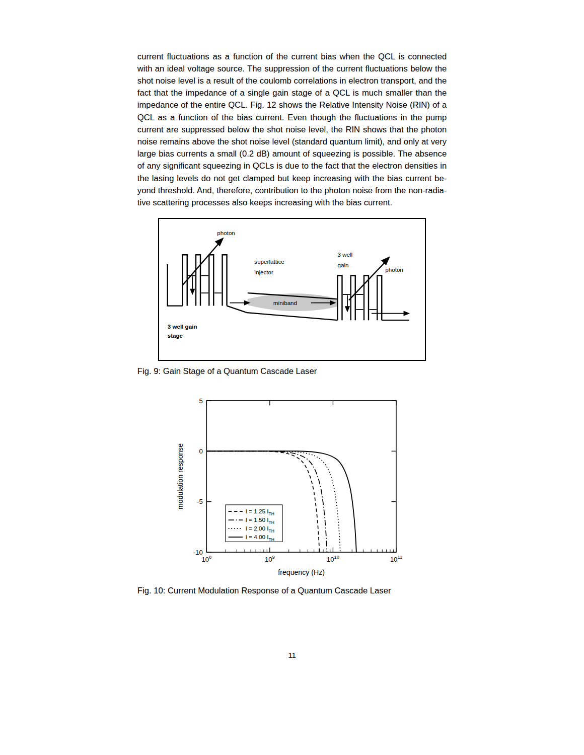current fluctuations as a function of the current bias when the QCL is connected with an ideal voltage source. The suppression of the current fluctuations below the shot noise level is a result of the coulomb correlations in electron transport, and the fact that the impedance of a single gain stage of a QCL is much smaller than the impedance of the entire QCL. Fig. 12 shows the Relative Intensity Noise (RIN) of a QCL as a function of the bias current. Even though the fluctuations in the pump current are suppressed below the shot noise level, the RIN shows that the photon noise remains above the shot noise level (standard quantum limit), and only at very large bias currents a small (0.2 dB) amount of squeezing is possible. The absence of any significant squeezing in QCLs is due to the fact that the electron densities in the lasing levels do not get clamped but keep increasing with the bias current beyond threshold. And, therefore, contribution to the photon noise from the non-radiative scattering processes also keeps increasing with the bias current.
photon superlattice injector miniband 3 well gain stage 3 well gain photon
Fig. 9: Gain Stage of a Quantum Cascade Laser
5 0 -5 -10 108 109 1010 1011 frequency (Hz) modulation response I = 1.25 ITH I = 1.50 ITH I = 2.00 ITH I = 4.00 ITH
Fig. 10: Current Modulation Response of a Quantum Cascade Laser
11